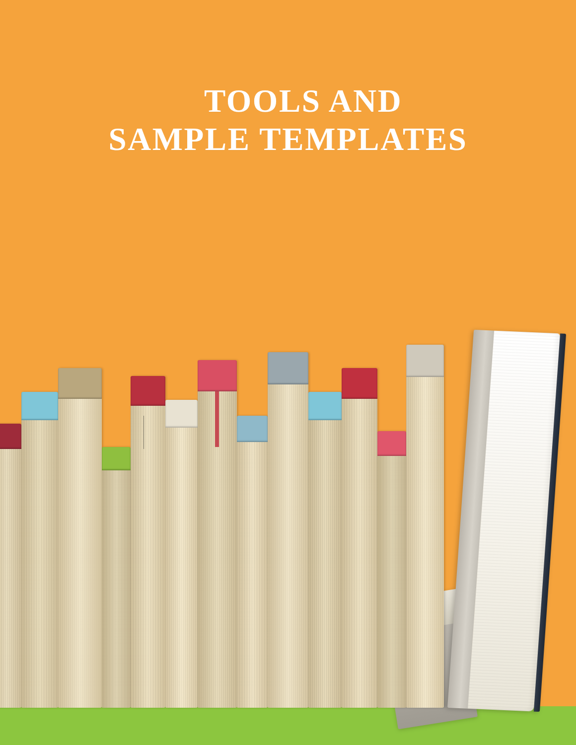Tools and Sample Templates